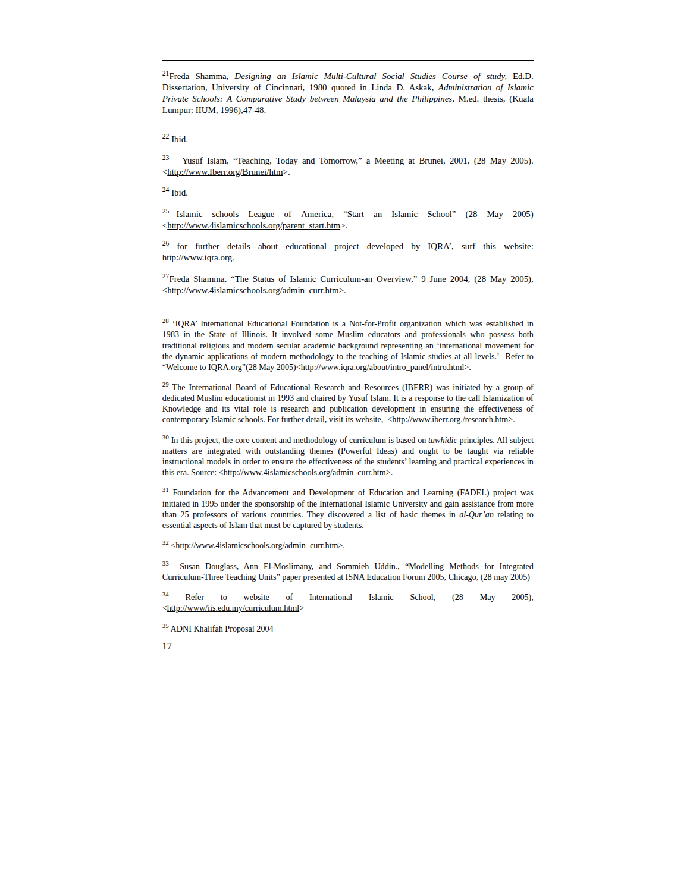21 Freda Shamma, Designing an Islamic Multi-Cultural Social Studies Course of study, Ed.D. Dissertation, University of Cincinnati, 1980 quoted in Linda D. Askak, Administration of Islamic Private Schools: A Comparative Study between Malaysia and the Philippines, M.ed. thesis, (Kuala Lumpur: IIUM, 1996),47-48.
22 Ibid.
23 Yusuf Islam, “Teaching, Today and Tomorrow,” a Meeting at Brunei, 2001, (28 May 2005). <http://www.Iberr.org/Brunei/htm>.
24 Ibid.
25 Islamic schools League of America, “Start an Islamic School” (28 May 2005) <http://www.4islamicschools.org/parent_start.htm>.
26 for further details about educational project developed by IQRA’, surf this website: http://www.iqra.org.
27 Freda Shamma, “The Status of Islamic Curriculum-an Overview,” 9 June 2004, (28 May 2005), <http://www.4islamicschools.org/admin_curr.htm>.
28 ‘IQRA’ International Educational Foundation is a Not-for-Profit organization which was established in 1983 in the State of Illinois. It involved some Muslim educators and professionals who possess both traditional religious and modern secular academic background representing an ‘international movement for the dynamic applications of modern methodology to the teaching of Islamic studies at all levels.’ Refer to “Welcome to IQRA.org”(28 May 2005)<http://www.iqra.org/about/intro_panel/intro.html>.
29 The International Board of Educational Research and Resources (IBERR) was initiated by a group of dedicated Muslim educationist in 1993 and chaired by Yusuf Islam. It is a response to the call Islamization of Knowledge and its vital role is research and publication development in ensuring the effectiveness of contemporary Islamic schools. For further detail, visit its website, <http://www.iberr.org./research.htm>.
30 In this project, the core content and methodology of curriculum is based on tawhidic principles. All subject matters are integrated with outstanding themes (Powerful Ideas) and ought to be taught via reliable instructional models in order to ensure the effectiveness of the students’ learning and practical experiences in this era. Source: <http://www.4islamicschools.org/admin_curr.htm>.
31 Foundation for the Advancement and Development of Education and Learning (FADEL) project was initiated in 1995 under the sponsorship of the International Islamic University and gain assistance from more than 25 professors of various countries. They discovered a list of basic themes in al-Qur’an relating to essential aspects of Islam that must be captured by students.
32 <http://www.4islamicschools.org/admin_curr.htm>.
33 Susan Douglass, Ann El-Moslimany, and Sommieh Uddin., “Modelling Methods for Integrated Curriculum-Three Teaching Units” paper presented at ISNA Education Forum 2005, Chicago, (28 may 2005)
34 Refer to website of International Islamic School, (28 May 2005), <http://www/iis.edu.my/curriculum.html>
35 ADNI Khalifah Proposal 2004
17